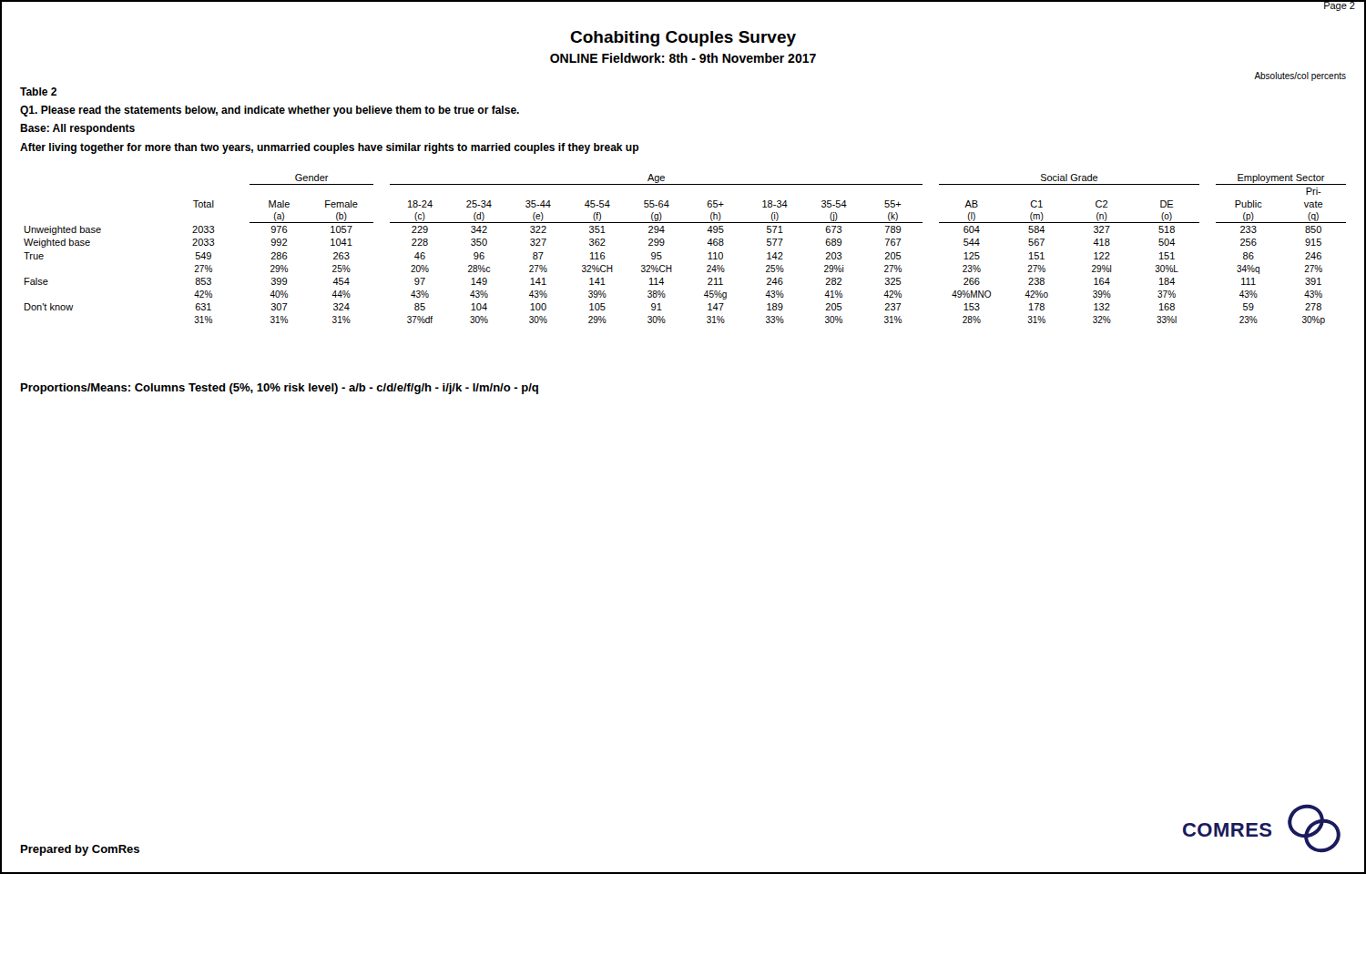Page 2
Cohabiting Couples Survey
ONLINE Fieldwork: 8th - 9th November 2017
Absolutes/col percents
Table 2
Q1. Please read the statements below, and indicate whether you believe them to be true or false.
Base: All respondents
After living together for more than two years, unmarried couples have similar rights to married couples if they break up
| | | | Gender | | Age | | Social Grade | | Employment Sector |
| | | | | | | | | | | | | | | | | | | | | | | Pri- |
| | Total | | Male | Female | | 18-24 | 25-34 | 35-44 | 45-54 | 55-64 | 65+ | 18-34 | 35-54 | 55+ | | AB | C1 | C2 | DE | | Public | vate |
| | | | (a) | (b) | | (c) | (d) | (e) | (f) | (g) | (h) | (i) | (j) | (k) | | (l) | (m) | (n) | (o) | | (p) | (q) |
| Unweighted base | 2033 | | 976 | 1057 | | 229 | 342 | 322 | 351 | 294 | 495 | 571 | 673 | 789 | | 604 | 584 | 327 | 518 | | 233 | 850 |
| Weighted base | 2033 | | 992 | 1041 | | 228 | 350 | 327 | 362 | 299 | 468 | 577 | 689 | 767 | | 544 | 567 | 418 | 504 | | 256 | 915 |
| True | 549 | | 286 | 263 | | 46 | 96 | 87 | 116 | 95 | 110 | 142 | 203 | 205 | | 125 | 151 | 122 | 151 | | 86 | 246 |
| | 27% | | 29% | 25% | | 20% | 28% c | 27% | 32% CH | 32% CH | 24% | 25% | 29% i | 27% | | 23% | 27% | 29% l | 30% L | | 34% q | 27% |
| False | 853 | | 399 | 454 | | 97 | 149 | 141 | 141 | 114 | 211 | 246 | 282 | 325 | | 266 | 238 | 164 | 184 | | 111 | 391 |
| | 42% | | 40% | 44% | | 43% | 43% | 43% | 39% | 38% | 45% g | 43% | 41% | 42% | | 49% MNO | 42% o | 39% | 37% | | 43% | 43% |
| Don't know | 631 | | 307 | 324 | | 85 | 104 | 100 | 105 | 91 | 147 | 189 | 205 | 237 | | 153 | 178 | 132 | 168 | | 59 | 278 |
| | 31% | | 31% | 31% | | 37% df | 30% | 30% | 29% | 30% | 31% | 33% | 30% | 31% | | 28% | 31% | 32% | 33% l | | 23% | 30% p |
Proportions/Means: Columns Tested (5%, 10% risk level) - a/b - c/d/e/f/g/h - i/j/k - l/m/n/o - p/q
Prepared by ComRes
COMRES